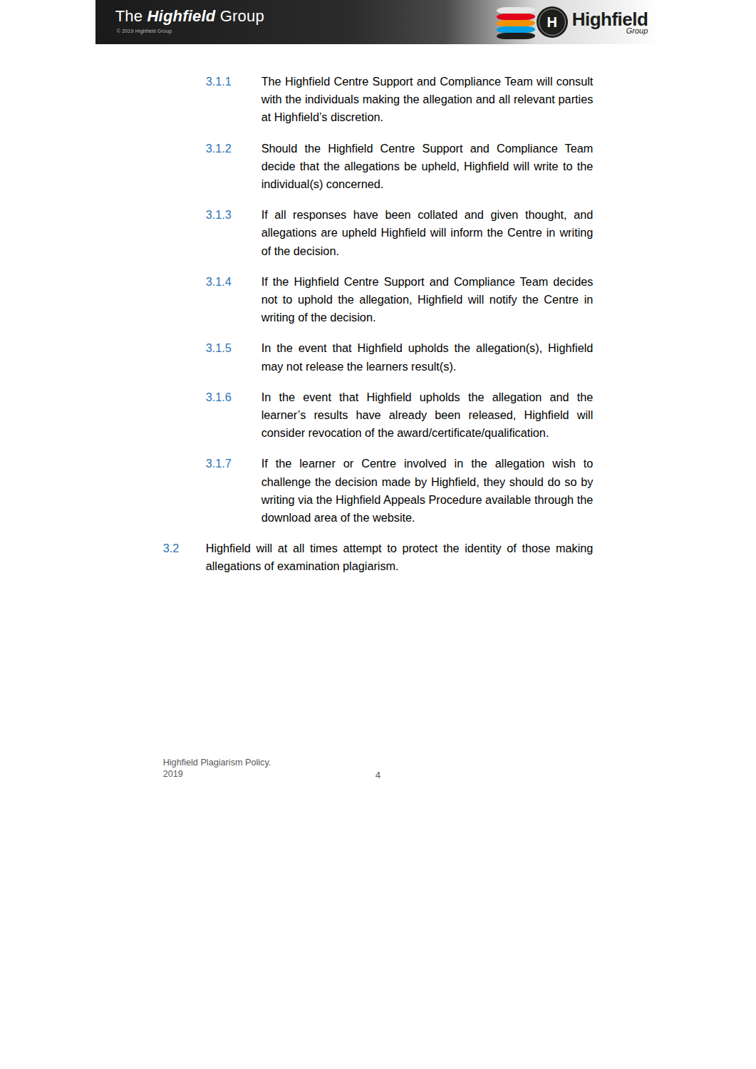The Highfield Group
© 2019 Highfield Group
H
Highfield Group
3.1.1
The Highfield Centre Support and Compliance Team will consult with the individuals making the allegation and all relevant parties at Highfield’s discretion.
3.1.2
Should the Highfield Centre Support and Compliance Team decide that the allegations be upheld, Highfield will write to the individual(s) concerned.
3.1.3
If all responses have been collated and given thought, and allegations are upheld Highfield will inform the Centre in writing of the decision.
3.1.4
If the Highfield Centre Support and Compliance Team decides not to uphold the allegation, Highfield will notify the Centre in writing of the decision.
3.1.5
In the event that Highfield upholds the allegation(s), Highfield may not release the learners result(s).
3.1.6
In the event that Highfield upholds the allegation and the learner’s results have already been released, Highfield will consider revocation of the award/certificate/qualification.
3.1.7
If the learner or Centre involved in the allegation wish to challenge the decision made by Highfield, they should do so by writing via the Highfield Appeals Procedure available through the download area of the website.
3.2
Highfield will at all times attempt to protect the identity of those making allegations of examination plagiarism.
Highfield Plagiarism Policy.
2019
4